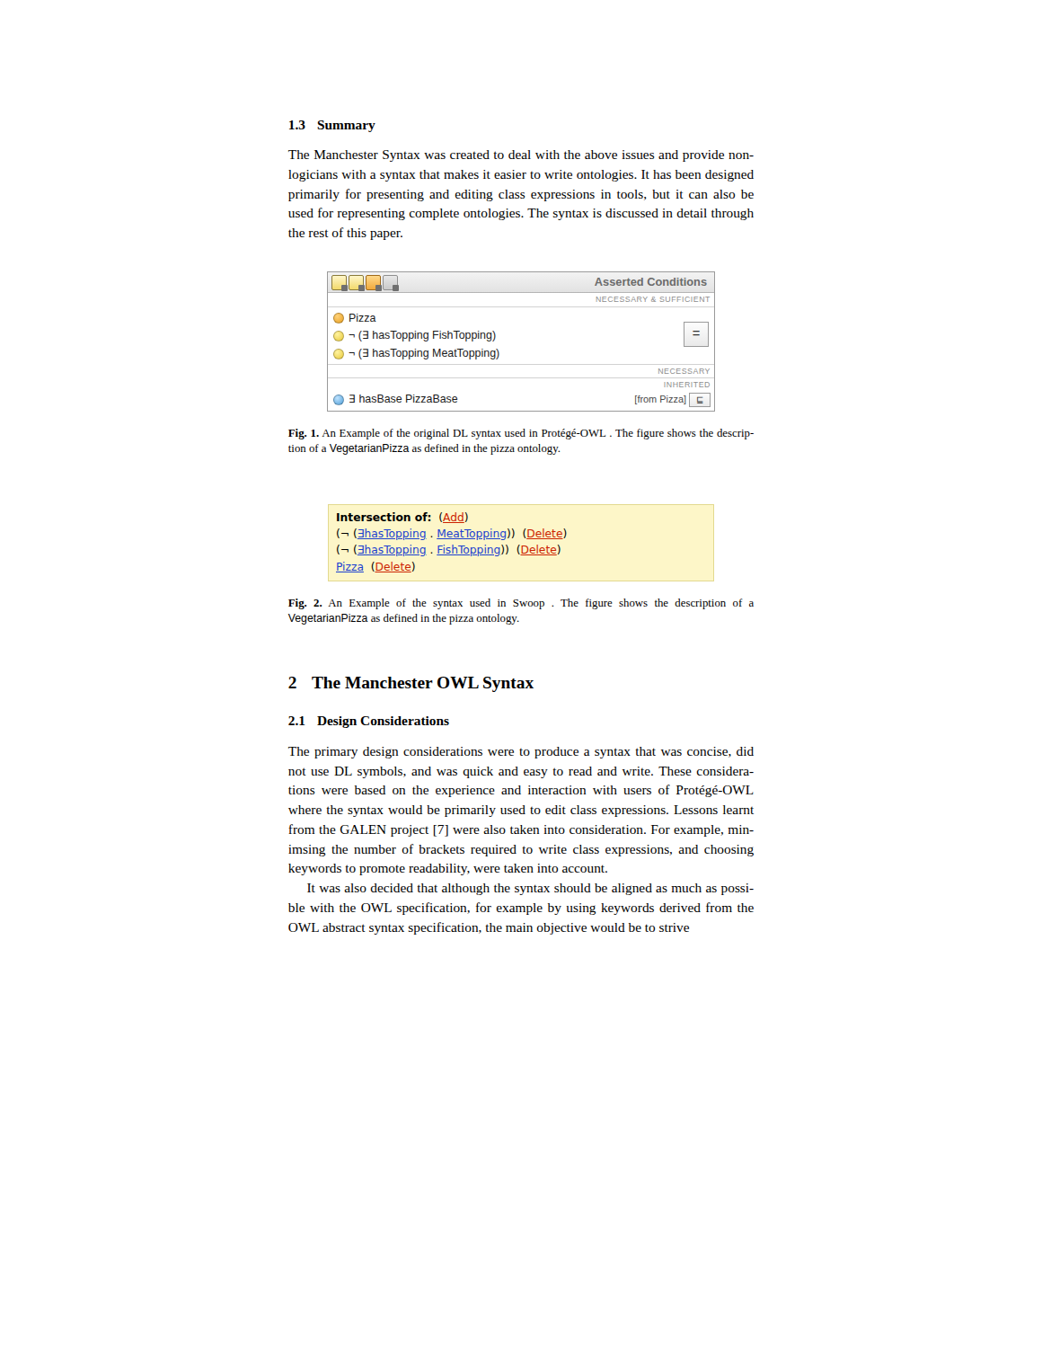1.3 Summary
The Manchester Syntax was created to deal with the above issues and provide non-logicians with a syntax that makes it easier to write ontologies. It has been designed primarily for presenting and editing class expressions in tools, but it can also be used for representing complete ontologies. The syntax is discussed in detail through the rest of this paper.
Asserted Conditions
NECESSARY & SUFFICIENT
=
Pizza
¬ (∃ hasTopping FishTopping)
¬ (∃ hasTopping MeatTopping)
NECESSARY
INHERITED
∃ hasBase PizzaBase [from Pizza]⊑
Fig. 1. An Example of the original DL syntax used in Protégé-OWL . The figure shows the description of a VegetarianPizza as defined in the pizza ontology.
Intersection of: (Add)
(¬ (∃hasTopping . MeatTopping)) (Delete)
(¬ (∃hasTopping . FishTopping)) (Delete)
Pizza (Delete)
Fig. 2. An Example of the syntax used in Swoop . The figure shows the description of a VegetarianPizza as defined in the pizza ontology.
2 The Manchester OWL Syntax
2.1 Design Considerations
The primary design considerations were to produce a syntax that was concise, did not use DL symbols, and was quick and easy to read and write. These considerations were based on the experience and interaction with users of Protégé-OWL where the syntax would be primarily used to edit class expressions. Lessons learnt from the GALEN project [7] were also taken into consideration. For example, minimsing the number of brackets required to write class expressions, and choosing keywords to promote readability, were taken into account.
It was also decided that although the syntax should be aligned as much as possible with the OWL specification, for example by using keywords derived from the OWL abstract syntax specification, the main objective would be to strive